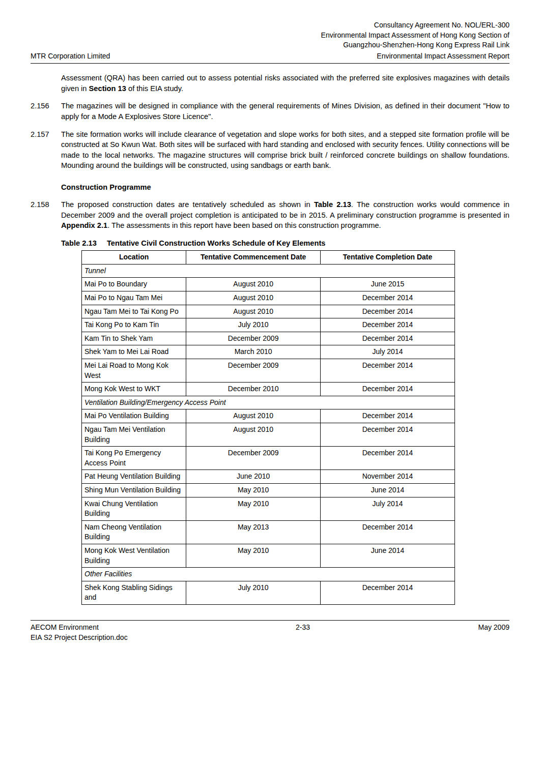Consultancy Agreement No. NOL/ERL-300
Environmental Impact Assessment of Hong Kong Section of
Guangzhou-Shenzhen-Hong Kong Express Rail Link
MTR Corporation Limited
Environmental Impact Assessment Report
Assessment (QRA) has been carried out to assess potential risks associated with the preferred site explosives magazines with details given in Section 13 of this EIA study.
2.156
The magazines will be designed in compliance with the general requirements of Mines Division, as defined in their document "How to apply for a Mode A Explosives Store Licence".
2.157
The site formation works will include clearance of vegetation and slope works for both sites, and a stepped site formation profile will be constructed at So Kwun Wat. Both sites will be surfaced with hard standing and enclosed with security fences. Utility connections will be made to the local networks. The magazine structures will comprise brick built / reinforced concrete buildings on shallow foundations. Mounding around the buildings will be constructed, using sandbags or earth bank.
Construction Programme
2.158
The proposed construction dates are tentatively scheduled as shown in Table 2.13. The construction works would commence in December 2009 and the overall project completion is anticipated to be in 2015. A preliminary construction programme is presented in Appendix 2.1. The assessments in this report have been based on this construction programme.
Table 2.13 Tentative Civil Construction Works Schedule of Key Elements
| Location | Tentative Commencement Date | Tentative Completion Date |
| --- | --- | --- |
| Tunnel |
| Mai Po to Boundary | August 2010 | June 2015 |
| Mai Po to Ngau Tam Mei | August 2010 | December 2014 |
| Ngau Tam Mei to Tai Kong Po | August 2010 | December 2014 |
| Tai Kong Po to Kam Tin | July 2010 | December 2014 |
| Kam Tin to Shek Yam | December 2009 | December 2014 |
| Shek Yam to Mei Lai Road | March 2010 | July 2014 |
| Mei Lai Road to Mong Kok West | December 2009 | December 2014 |
| Mong Kok West to WKT | December 2010 | December 2014 |
| Ventilation Building/Emergency Access Point |
| Mai Po Ventilation Building | August 2010 | December 2014 |
| Ngau Tam Mei Ventilation Building | August 2010 | December 2014 |
| Tai Kong Po Emergency Access Point | December 2009 | December 2014 |
| Pat Heung Ventilation Building | June 2010 | November 2014 |
| Shing Mun Ventilation Building | May 2010 | June 2014 |
| Kwai Chung Ventilation Building | May 2010 | July 2014 |
| Nam Cheong Ventilation Building | May 2013 | December 2014 |
| Mong Kok West Ventilation Building | May 2010 | June 2014 |
| Other Facilities |
| Shek Kong Stabling Sidings and | July 2010 | December 2014 |
AECOM Environment
EIA S2 Project Description.doc
2-33
May 2009